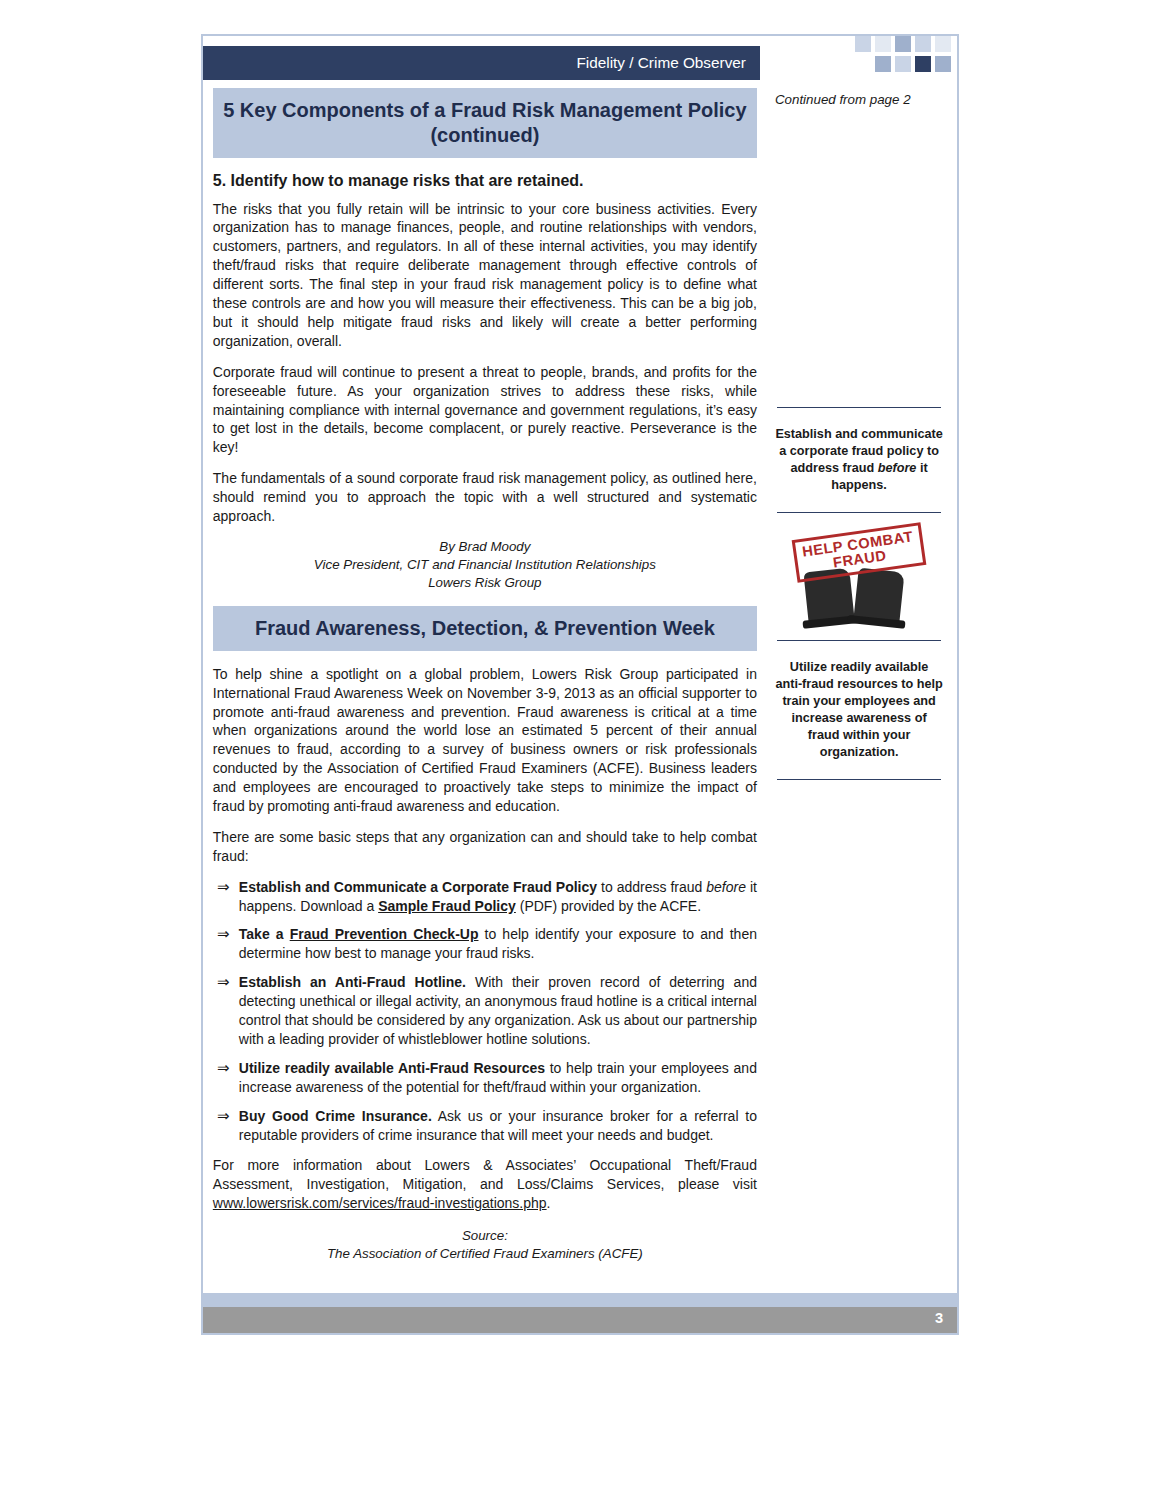Fidelity / Crime Observer
5 Key Components of a Fraud Risk Management Policy
(continued)
5. Identify how to manage risks that are retained.
The risks that you fully retain will be intrinsic to your core business activities. Every organization has to manage finances, people, and routine relationships with vendors, customers, partners, and regulators. In all of these internal activities, you may identify theft/fraud risks that require deliberate management through effective controls of different sorts. The final step in your fraud risk management policy is to define what these controls are and how you will measure their effectiveness. This can be a big job, but it should help mitigate fraud risks and likely will create a better performing organization, overall.
Corporate fraud will continue to present a threat to people, brands, and profits for the foreseeable future. As your organization strives to address these risks, while maintaining compliance with internal governance and government regulations, it’s easy to get lost in the details, become complacent, or purely reactive. Perseverance is the key!
The fundamentals of a sound corporate fraud risk management policy, as outlined here, should remind you to approach the topic with a well structured and systematic approach.
By Brad Moody
Vice President, CIT and Financial Institution Relationships
Lowers Risk Group
Fraud Awareness, Detection, & Prevention Week
To help shine a spotlight on a global problem, Lowers Risk Group participated in International Fraud Awareness Week on November 3-9, 2013 as an official supporter to promote anti-fraud awareness and prevention. Fraud awareness is critical at a time when organizations around the world lose an estimated 5 percent of their annual revenues to fraud, according to a survey of business owners or risk professionals conducted by the Association of Certified Fraud Examiners (ACFE). Business leaders and employees are encouraged to proactively take steps to minimize the impact of fraud by promoting anti-fraud awareness and education.
There are some basic steps that any organization can and should take to help combat fraud:
Establish and Communicate a Corporate Fraud Policy to address fraud before it happens. Download a Sample Fraud Policy (PDF) provided by the ACFE.
Take a Fraud Prevention Check-Up to help identify your exposure to and then determine how best to manage your fraud risks.
Establish an Anti-Fraud Hotline. With their proven record of deterring and detecting unethical or illegal activity, an anonymous fraud hotline is a critical internal control that should be considered by any organization. Ask us about our partnership with a leading provider of whistleblower hotline solutions.
Utilize readily available Anti-Fraud Resources to help train your employees and increase awareness of the potential for theft/fraud within your organization.
Buy Good Crime Insurance. Ask us or your insurance broker for a referral to reputable providers of crime insurance that will meet your needs and budget.
For more information about Lowers & Associates’ Occupational Theft/Fraud Assessment, Investigation, Mitigation, and Loss/Claims Services, please visit www.lowersrisk.com/services/fraud-investigations.php.
Source:
The Association of Certified Fraud Examiners (ACFE)
Continued from page 2
Establish and communicate a corporate fraud policy to address fraud before it happens.
HELP COMBAT
FRAUD
Utilize readily available anti-fraud resources to help train your employees and increase awareness of fraud within your organization.
3